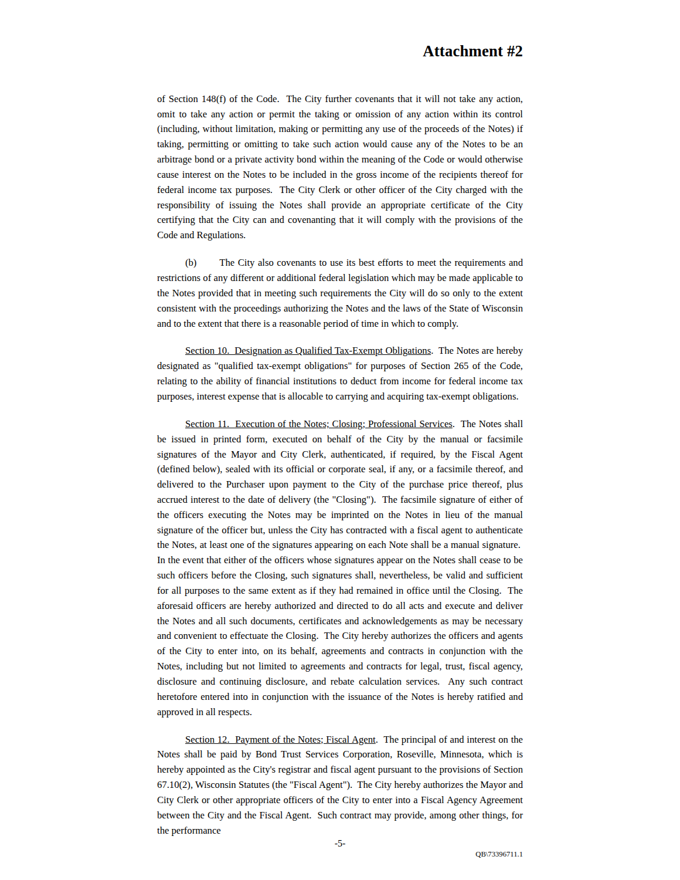Attachment #2
of Section 148(f) of the Code. The City further covenants that it will not take any action, omit to take any action or permit the taking or omission of any action within its control (including, without limitation, making or permitting any use of the proceeds of the Notes) if taking, permitting or omitting to take such action would cause any of the Notes to be an arbitrage bond or a private activity bond within the meaning of the Code or would otherwise cause interest on the Notes to be included in the gross income of the recipients thereof for federal income tax purposes. The City Clerk or other officer of the City charged with the responsibility of issuing the Notes shall provide an appropriate certificate of the City certifying that the City can and covenanting that it will comply with the provisions of the Code and Regulations.
(b) The City also covenants to use its best efforts to meet the requirements and restrictions of any different or additional federal legislation which may be made applicable to the Notes provided that in meeting such requirements the City will do so only to the extent consistent with the proceedings authorizing the Notes and the laws of the State of Wisconsin and to the extent that there is a reasonable period of time in which to comply.
Section 10. Designation as Qualified Tax-Exempt Obligations. The Notes are hereby designated as "qualified tax-exempt obligations" for purposes of Section 265 of the Code, relating to the ability of financial institutions to deduct from income for federal income tax purposes, interest expense that is allocable to carrying and acquiring tax-exempt obligations.
Section 11. Execution of the Notes; Closing; Professional Services. The Notes shall be issued in printed form, executed on behalf of the City by the manual or facsimile signatures of the Mayor and City Clerk, authenticated, if required, by the Fiscal Agent (defined below), sealed with its official or corporate seal, if any, or a facsimile thereof, and delivered to the Purchaser upon payment to the City of the purchase price thereof, plus accrued interest to the date of delivery (the "Closing"). The facsimile signature of either of the officers executing the Notes may be imprinted on the Notes in lieu of the manual signature of the officer but, unless the City has contracted with a fiscal agent to authenticate the Notes, at least one of the signatures appearing on each Note shall be a manual signature. In the event that either of the officers whose signatures appear on the Notes shall cease to be such officers before the Closing, such signatures shall, nevertheless, be valid and sufficient for all purposes to the same extent as if they had remained in office until the Closing. The aforesaid officers are hereby authorized and directed to do all acts and execute and deliver the Notes and all such documents, certificates and acknowledgements as may be necessary and convenient to effectuate the Closing. The City hereby authorizes the officers and agents of the City to enter into, on its behalf, agreements and contracts in conjunction with the Notes, including but not limited to agreements and contracts for legal, trust, fiscal agency, disclosure and continuing disclosure, and rebate calculation services. Any such contract heretofore entered into in conjunction with the issuance of the Notes is hereby ratified and approved in all respects.
Section 12. Payment of the Notes; Fiscal Agent. The principal of and interest on the Notes shall be paid by Bond Trust Services Corporation, Roseville, Minnesota, which is hereby appointed as the City's registrar and fiscal agent pursuant to the provisions of Section 67.10(2), Wisconsin Statutes (the "Fiscal Agent"). The City hereby authorizes the Mayor and City Clerk or other appropriate officers of the City to enter into a Fiscal Agency Agreement between the City and the Fiscal Agent. Such contract may provide, among other things, for the performance
-5-
QB\73396711.1